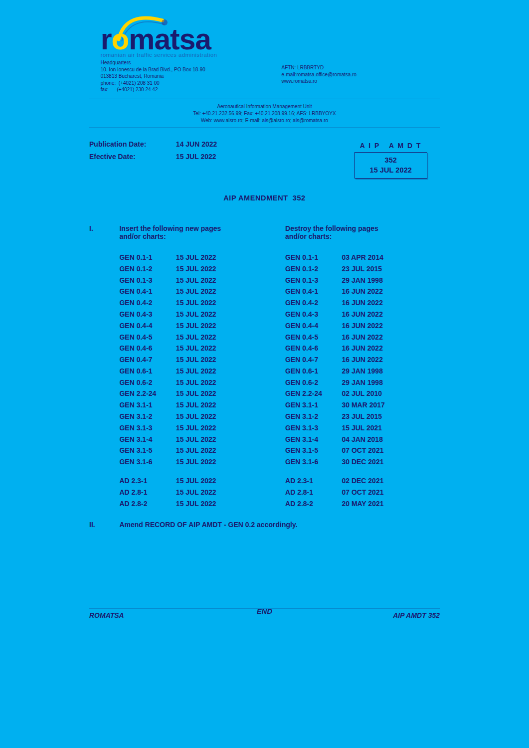romatsa
romanian air traffic services administration
Headquarters
10. Ion Ionescu de la Brad Blvd., PO Box 18-90
013813 Bucharest, Romania
phone: (+4021) 208 31 00
fax: (+4021) 230 24 42
AFTN: LRBBRTYD
e-mail:romatsa.office@romatsa.ro
www.romatsa.ro
Aeronautical Information Management Unit
Tel: +40.21.232.56.99; Fax: +40.21.208.99.16; AFS: LRBBYOYX
Web: www.aisro.ro; E-mail: ais@aisro.ro; ais@romatsa.ro
| Publication Date: | 14 JUN 2022 |
| Efective Date: | 15 JUL 2022 |
A I P A M D T
352
15 JUL 2022
AIP AMENDMENT 352
I.
Insert the following new pages
and/or charts:
Destroy the following pages
and/or charts:
| GEN 0.1-1 | 15 JUL 2022 | GEN 0.1-1 | 03 APR 2014 |
| GEN 0.1-2 | 15 JUL 2022 | GEN 0.1-2 | 23 JUL 2015 |
| GEN 0.1-3 | 15 JUL 2022 | GEN 0.1-3 | 29 JAN 1998 |
| GEN 0.4-1 | 15 JUL 2022 | GEN 0.4-1 | 16 JUN 2022 |
| GEN 0.4-2 | 15 JUL 2022 | GEN 0.4-2 | 16 JUN 2022 |
| GEN 0.4-3 | 15 JUL 2022 | GEN 0.4-3 | 16 JUN 2022 |
| GEN 0.4-4 | 15 JUL 2022 | GEN 0.4-4 | 16 JUN 2022 |
| GEN 0.4-5 | 15 JUL 2022 | GEN 0.4-5 | 16 JUN 2022 |
| GEN 0.4-6 | 15 JUL 2022 | GEN 0.4-6 | 16 JUN 2022 |
| GEN 0.4-7 | 15 JUL 2022 | GEN 0.4-7 | 16 JUN 2022 |
| GEN 0.6-1 | 15 JUL 2022 | GEN 0.6-1 | 29 JAN 1998 |
| GEN 0.6-2 | 15 JUL 2022 | GEN 0.6-2 | 29 JAN 1998 |
| GEN 2.2-24 | 15 JUL 2022 | GEN 2.2-24 | 02 JUL 2010 |
| GEN 3.1-1 | 15 JUL 2022 | GEN 3.1-1 | 30 MAR 2017 |
| GEN 3.1-2 | 15 JUL 2022 | GEN 3.1-2 | 23 JUL 2015 |
| GEN 3.1-3 | 15 JUL 2022 | GEN 3.1-3 | 15 JUL 2021 |
| GEN 3.1-4 | 15 JUL 2022 | GEN 3.1-4 | 04 JAN 2018 |
| GEN 3.1-5 | 15 JUL 2022 | GEN 3.1-5 | 07 OCT 2021 |
| GEN 3.1-6 | 15 JUL 2022 | GEN 3.1-6 | 30 DEC 2021 |
| AD 2.3-1 | 15 JUL 2022 | AD 2.3-1 | 02 DEC 2021 |
| AD 2.8-1 | 15 JUL 2022 | AD 2.8-1 | 07 OCT 2021 |
| AD 2.8-2 | 15 JUL 2022 | AD 2.8-2 | 20 MAY 2021 |
II.
Amend RECORD OF AIP AMDT - GEN 0.2 accordingly.
END
ROMATSA
AIP AMDT 352